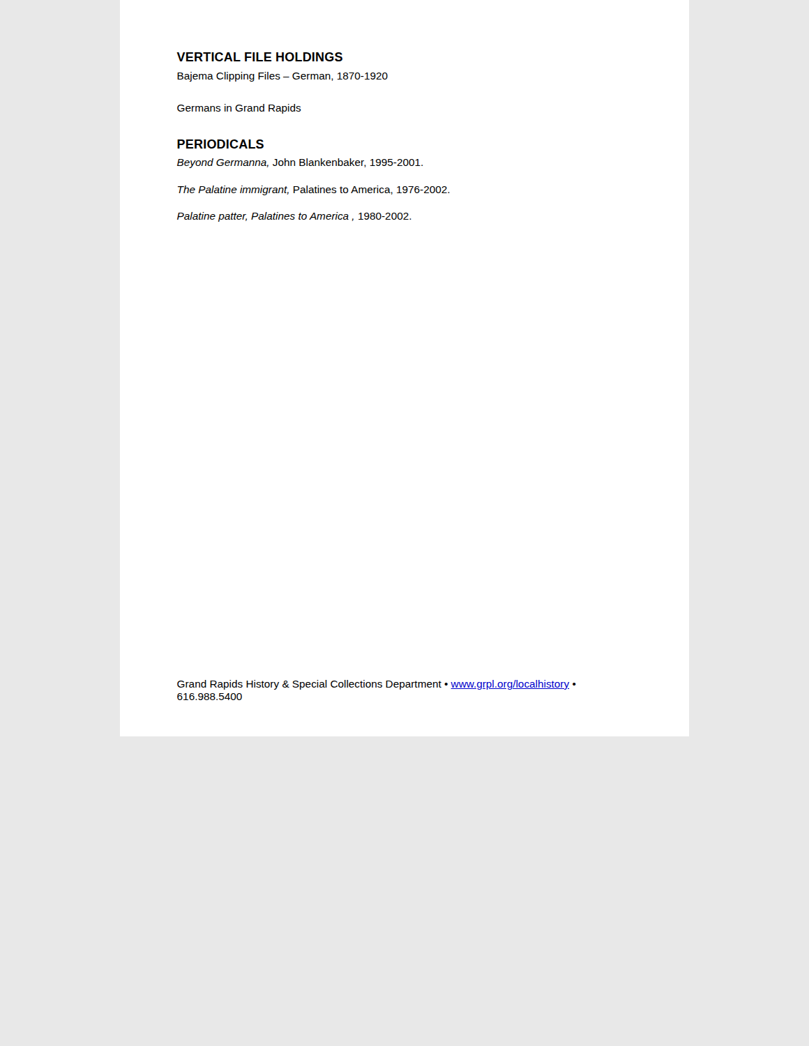VERTICAL FILE HOLDINGS
Bajema Clipping Files – German, 1870-1920
Germans in Grand Rapids
PERIODICALS
Beyond Germanna, John Blankenbaker, 1995-2001.
The Palatine immigrant, Palatines to America, 1976-2002.
Palatine patter, Palatines to America , 1980-2002.
Grand Rapids History & Special Collections Department • www.grpl.org/localhistory • 616.988.5400